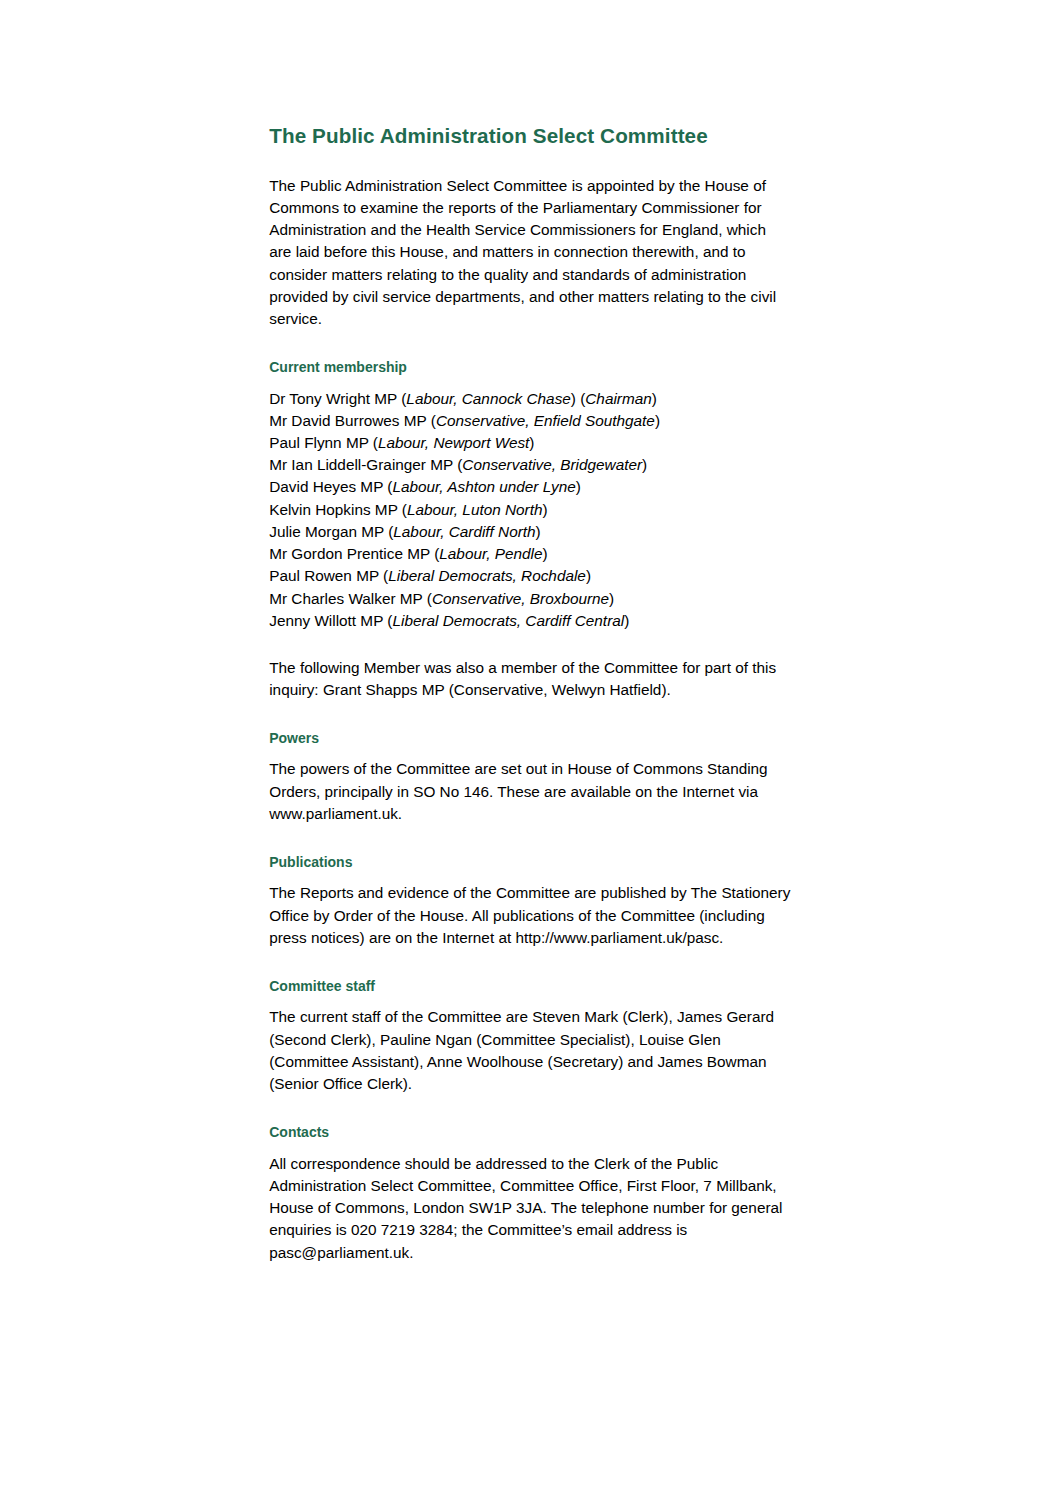The Public Administration Select Committee
The Public Administration Select Committee is appointed by the House of Commons to examine the reports of the Parliamentary Commissioner for Administration and the Health Service Commissioners for England, which are laid before this House, and matters in connection therewith, and to consider matters relating to the quality and standards of administration provided by civil service departments, and other matters relating to the civil service.
Current membership
Dr Tony Wright MP (Labour, Cannock Chase) (Chairman) Mr David Burrowes MP (Conservative, Enfield Southgate) Paul Flynn MP (Labour, Newport West) Mr Ian Liddell-Grainger MP (Conservative, Bridgewater) David Heyes MP (Labour, Ashton under Lyne) Kelvin Hopkins MP (Labour, Luton North) Julie Morgan MP (Labour, Cardiff North) Mr Gordon Prentice MP (Labour, Pendle) Paul Rowen MP (Liberal Democrats, Rochdale) Mr Charles Walker MP (Conservative, Broxbourne) Jenny Willott MP (Liberal Democrats, Cardiff Central)
The following Member was also a member of the Committee for part of this inquiry: Grant Shapps MP (Conservative, Welwyn Hatfield).
Powers
The powers of the Committee are set out in House of Commons Standing Orders, principally in SO No 146. These are available on the Internet via www.parliament.uk.
Publications
The Reports and evidence of the Committee are published by The Stationery Office by Order of the House. All publications of the Committee (including press notices) are on the Internet at http://www.parliament.uk/pasc.
Committee staff
The current staff of the Committee are Steven Mark (Clerk), James Gerard (Second Clerk), Pauline Ngan (Committee Specialist), Louise Glen (Committee Assistant), Anne Woolhouse (Secretary) and James Bowman (Senior Office Clerk).
Contacts
All correspondence should be addressed to the Clerk of the Public Administration Select Committee, Committee Office, First Floor, 7 Millbank, House of Commons, London SW1P 3JA. The telephone number for general enquiries is 020 7219 3284; the Committee’s email address is pasc@parliament.uk.